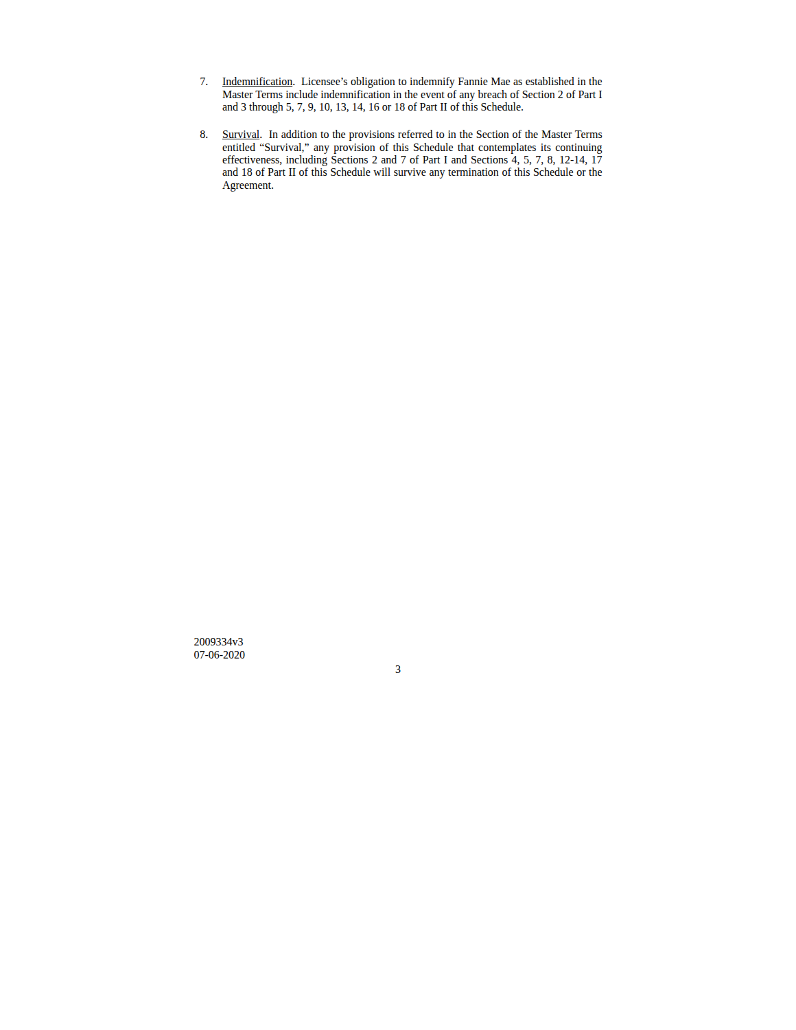7. Indemnification. Licensee’s obligation to indemnify Fannie Mae as established in the Master Terms include indemnification in the event of any breach of Section 2 of Part I and 3 through 5, 7, 9, 10, 13, 14, 16 or 18 of Part II of this Schedule.
8. Survival. In addition to the provisions referred to in the Section of the Master Terms entitled “Survival,” any provision of this Schedule that contemplates its continuing effectiveness, including Sections 2 and 7 of Part I and Sections 4, 5, 7, 8, 12-14, 17 and 18 of Part II of this Schedule will survive any termination of this Schedule or the Agreement.
2009334v3
07-06-2020
3